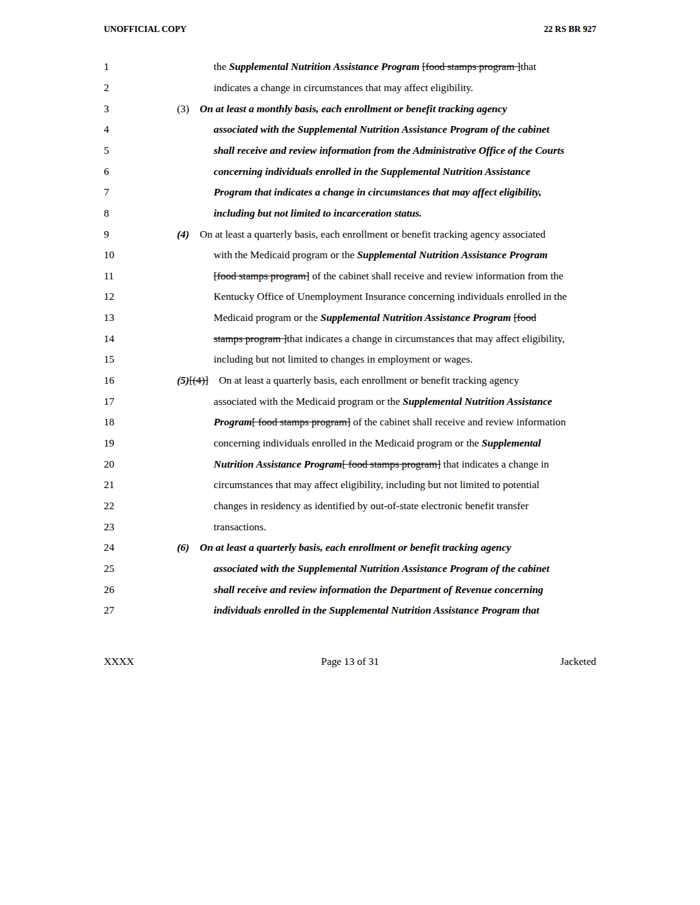UNOFFICIAL COPY 22 RS BR 927
| 1 | the Supplemental Nutrition Assistance Program [food stamps program ] that |
| 2 | indicates a change in circumstances that may affect eligibility. |
| 3 | (3) On at least a monthly basis, each enrollment or benefit tracking agency |
| 4 | associated with the Supplemental Nutrition Assistance Program of the cabinet |
| 5 | shall receive and review information from the Administrative Office of the Courts |
| 6 | concerning individuals enrolled in the Supplemental Nutrition Assistance |
| 7 | Program that indicates a change in circumstances that may affect eligibility, |
| 8 | including but not limited to incarceration status. |
| 9 | (4) On at least a quarterly basis, each enrollment or benefit tracking agency associated |
| 10 | with the Medicaid program or the Supplemental Nutrition Assistance Program |
| 11 | [food stamps program] of the cabinet shall receive and review information from the |
| 12 | Kentucky Office of Unemployment Insurance concerning individuals enrolled in the |
| 13 | Medicaid program or the Supplemental Nutrition Assistance Program [food |
| 14 | stamps program ] that indicates a change in circumstances that may affect eligibility, |
| 15 | including but not limited to changes in employment or wages. |
| 16 | (5) [(4)] On at least a quarterly basis, each enrollment or benefit tracking agency |
| 17 | associated with the Medicaid program or the Supplemental Nutrition Assistance |
| 18 | Program [ food stamps program] of the cabinet shall receive and review information |
| 19 | concerning individuals enrolled in the Medicaid program or the Supplemental |
| 20 | Nutrition Assistance Program [ food stamps program] that indicates a change in |
| 21 | circumstances that may affect eligibility, including but not limited to potential |
| 22 | changes in residency as identified by out-of-state electronic benefit transfer |
| 23 | transactions. |
| 24 | (6) On at least a quarterly basis, each enrollment or benefit tracking agency |
| 25 | associated with the Supplemental Nutrition Assistance Program of the cabinet |
| 26 | shall receive and review information the Department of Revenue concerning |
| 27 | individuals enrolled in the Supplemental Nutrition Assistance Program that |
XXXX Page 13 of 31 Jacketed